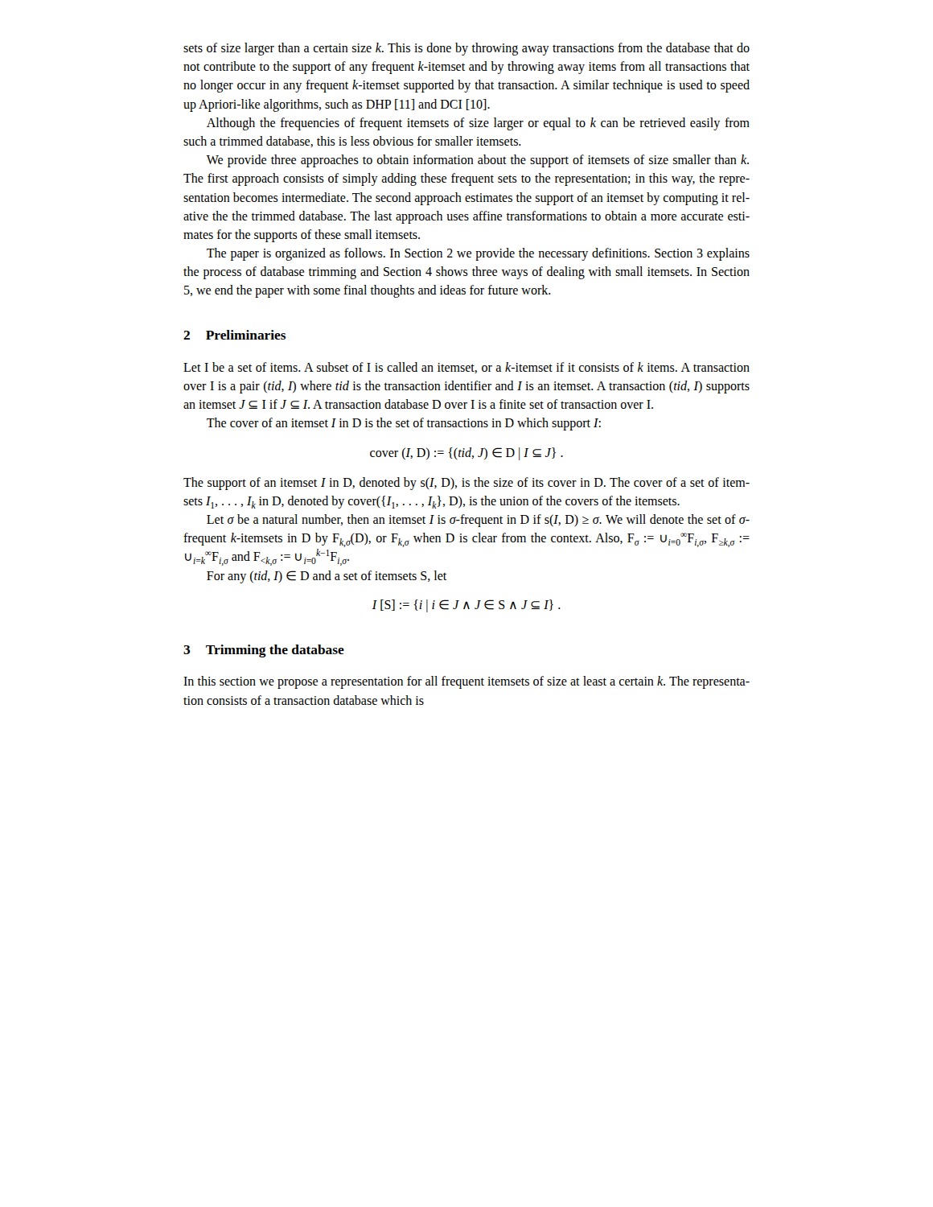sets of size larger than a certain size k. This is done by throwing away transactions from the database that do not contribute to the support of any frequent k-itemset and by throwing away items from all transactions that no longer occur in any frequent k-itemset supported by that transaction. A similar technique is used to speed up Apriori-like algorithms, such as DHP [11] and DCI [10].
Although the frequencies of frequent itemsets of size larger or equal to k can be retrieved easily from such a trimmed database, this is less obvious for smaller itemsets.
We provide three approaches to obtain information about the support of itemsets of size smaller than k. The first approach consists of simply adding these frequent sets to the representation; in this way, the representation becomes intermediate. The second approach estimates the support of an itemset by computing it relative the the trimmed database. The last approach uses affine transformations to obtain a more accurate estimates for the supports of these small itemsets.
The paper is organized as follows. In Section 2 we provide the necessary definitions. Section 3 explains the process of database trimming and Section 4 shows three ways of dealing with small itemsets. In Section 5, we end the paper with some final thoughts and ideas for future work.
2 Preliminaries
Let I be a set of items. A subset of I is called an itemset, or a k-itemset if it consists of k items. A transaction over I is a pair (tid, I) where tid is the transaction identifier and I is an itemset. A transaction (tid, I) supports an itemset J ⊆ I if J ⊆ I. A transaction database D over I is a finite set of transaction over I.
The cover of an itemset I in D is the set of transactions in D which support I:
cover (I, D) := {(tid, J) ∈ D | I ⊆ J} .
The support of an itemset I in D, denoted by s(I, D), is the size of its cover in D. The cover of a set of itemsets I1, . . . , Ik in D, denoted by cover({I1, . . . , Ik}, D), is the union of the covers of the itemsets.
Let σ be a natural number, then an itemset I is σ-frequent in D if s(I, D) ≥ σ. We will denote the set of σ-frequent k-itemsets in D by Fk,σ(D), or Fk,σ when D is clear from the context. Also, Fσ := ∪i=0∞Fi,σ, F≥k,σ := ∪i=k∞Fi,σ and F<k,σ := ∪i=0k−1Fi,σ.
For any (tid, I) ∈ D and a set of itemsets S, let
I [S] := {i | i ∈ J ∧ J ∈ S ∧ J ⊆ I} .
3 Trimming the database
In this section we propose a representation for all frequent itemsets of size at least a certain k. The representation consists of a transaction database which is